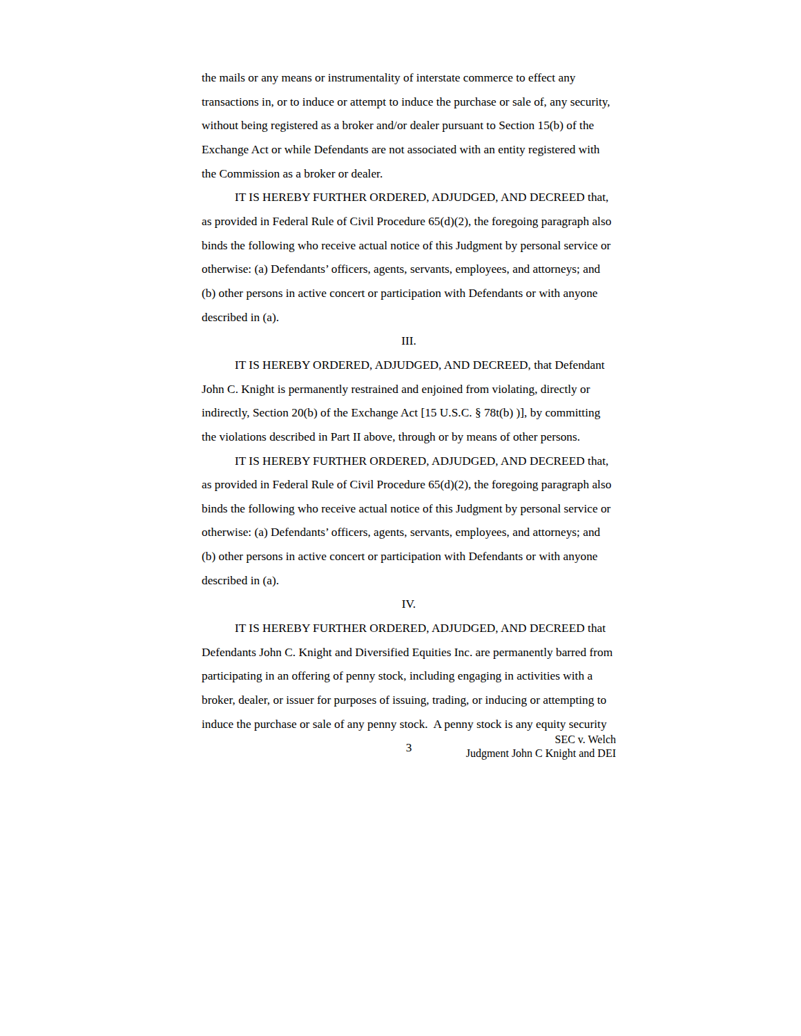the mails or any means or instrumentality of interstate commerce to effect any transactions in, or to induce or attempt to induce the purchase or sale of, any security, without being registered as a broker and/or dealer pursuant to Section 15(b) of the Exchange Act or while Defendants are not associated with an entity registered with the Commission as a broker or dealer.
IT IS HEREBY FURTHER ORDERED, ADJUDGED, AND DECREED that, as provided in Federal Rule of Civil Procedure 65(d)(2), the foregoing paragraph also binds the following who receive actual notice of this Judgment by personal service or otherwise: (a) Defendants’ officers, agents, servants, employees, and attorneys; and (b) other persons in active concert or participation with Defendants or with anyone described in (a).
III.
IT IS HEREBY ORDERED, ADJUDGED, AND DECREED, that Defendant John C. Knight is permanently restrained and enjoined from violating, directly or indirectly, Section 20(b) of the Exchange Act [15 U.S.C. § 78t(b) )], by committing the violations described in Part II above, through or by means of other persons.
IT IS HEREBY FURTHER ORDERED, ADJUDGED, AND DECREED that, as provided in Federal Rule of Civil Procedure 65(d)(2), the foregoing paragraph also binds the following who receive actual notice of this Judgment by personal service or otherwise: (a) Defendants’ officers, agents, servants, employees, and attorneys; and (b) other persons in active concert or participation with Defendants or with anyone described in (a).
IV.
IT IS HEREBY FURTHER ORDERED, ADJUDGED, AND DECREED that Defendants John C. Knight and Diversified Equities Inc. are permanently barred from participating in an offering of penny stock, including engaging in activities with a broker, dealer, or issuer for purposes of issuing, trading, or inducing or attempting to induce the purchase or sale of any penny stock. A penny stock is any equity security
3
SEC v. Welch
Judgment John C Knight and DEI